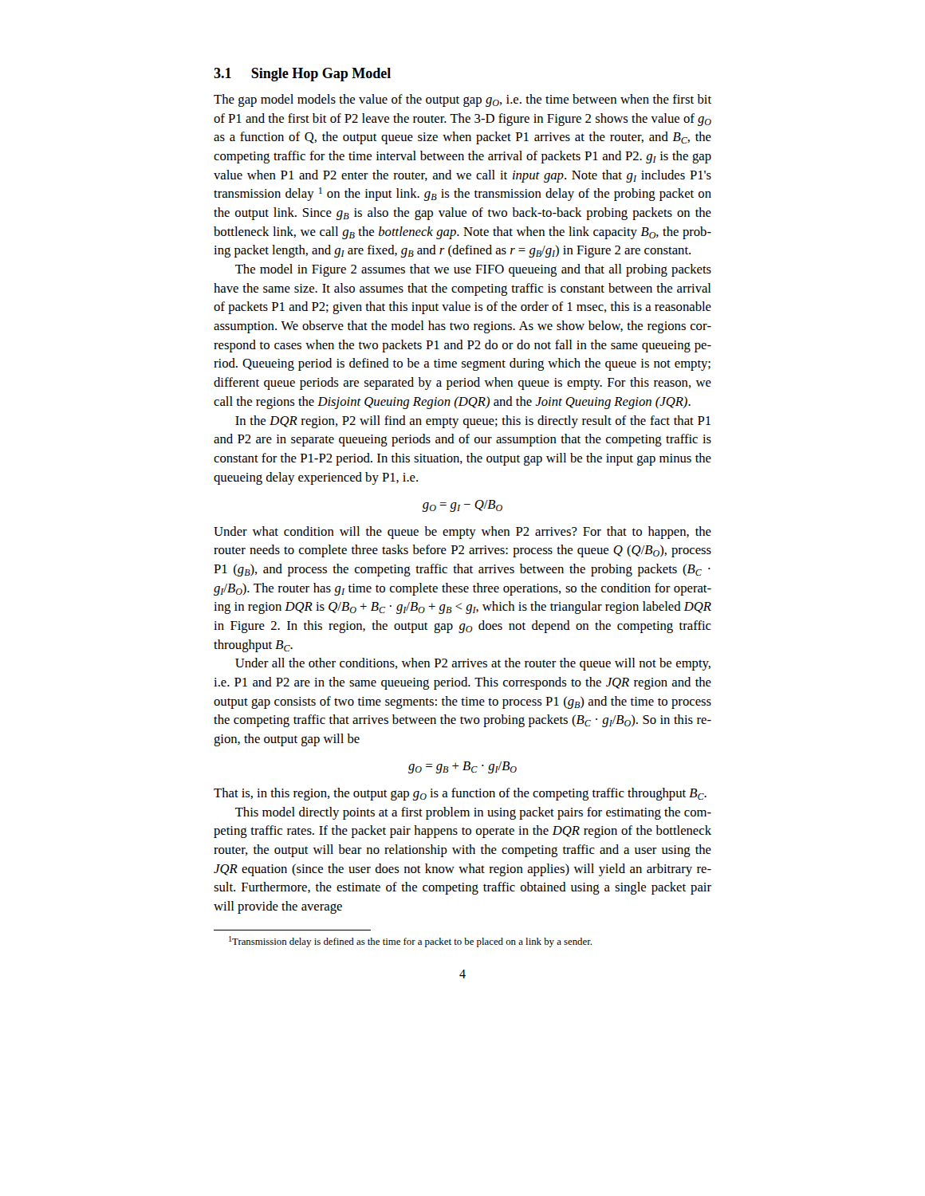3.1 Single Hop Gap Model
The gap model models the value of the output gap gO, i.e. the time between when the first bit of P1 and the first bit of P2 leave the router. The 3-D figure in Figure 2 shows the value of gO as a function of Q, the output queue size when packet P1 arrives at the router, and BC, the competing traffic for the time interval between the arrival of packets P1 and P2. gI is the gap value when P1 and P2 enter the router, and we call it input gap. Note that gI includes P1's transmission delay 1 on the input link. gB is the transmission delay of the probing packet on the output link. Since gB is also the gap value of two back-to-back probing packets on the bottleneck link, we call gB the bottleneck gap. Note that when the link capacity BO, the probing packet length, and gI are fixed, gB and r (defined as r = gB/gI) in Figure 2 are constant.
The model in Figure 2 assumes that we use FIFO queueing and that all probing packets have the same size. It also assumes that the competing traffic is constant between the arrival of packets P1 and P2; given that this input value is of the order of 1 msec, this is a reasonable assumption. We observe that the model has two regions. As we show below, the regions correspond to cases when the two packets P1 and P2 do or do not fall in the same queueing period. Queueing period is defined to be a time segment during which the queue is not empty; different queue periods are separated by a period when queue is empty. For this reason, we call the regions the Disjoint Queuing Region (DQR) and the Joint Queuing Region (JQR).
In the DQR region, P2 will find an empty queue; this is directly result of the fact that P1 and P2 are in separate queueing periods and of our assumption that the competing traffic is constant for the P1-P2 period. In this situation, the output gap will be the input gap minus the queueing delay experienced by P1, i.e.
gO = gI − Q/BO
Under what condition will the queue be empty when P2 arrives? For that to happen, the router needs to complete three tasks before P2 arrives: process the queue Q (Q/BO), process P1 (gB), and process the competing traffic that arrives between the probing packets (BC · gI/BO). The router has gI time to complete these three operations, so the condition for operating in region DQR is Q/BO + BC · gI/BO + gB < gI, which is the triangular region labeled DQR in Figure 2. In this region, the output gap gO does not depend on the competing traffic throughput BC.
Under all the other conditions, when P2 arrives at the router the queue will not be empty, i.e. P1 and P2 are in the same queueing period. This corresponds to the JQR region and the output gap consists of two time segments: the time to process P1 (gB) and the time to process the competing traffic that arrives between the two probing packets (BC · gI/BO). So in this region, the output gap will be
gO = gB + BC · gI/BO
That is, in this region, the output gap gO is a function of the competing traffic throughput BC.
This model directly points at a first problem in using packet pairs for estimating the competing traffic rates. If the packet pair happens to operate in the DQR region of the bottleneck router, the output will bear no relationship with the competing traffic and a user using the JQR equation (since the user does not know what region applies) will yield an arbitrary result. Furthermore, the estimate of the competing traffic obtained using a single packet pair will provide the average
1Transmission delay is defined as the time for a packet to be placed on a link by a sender.
4